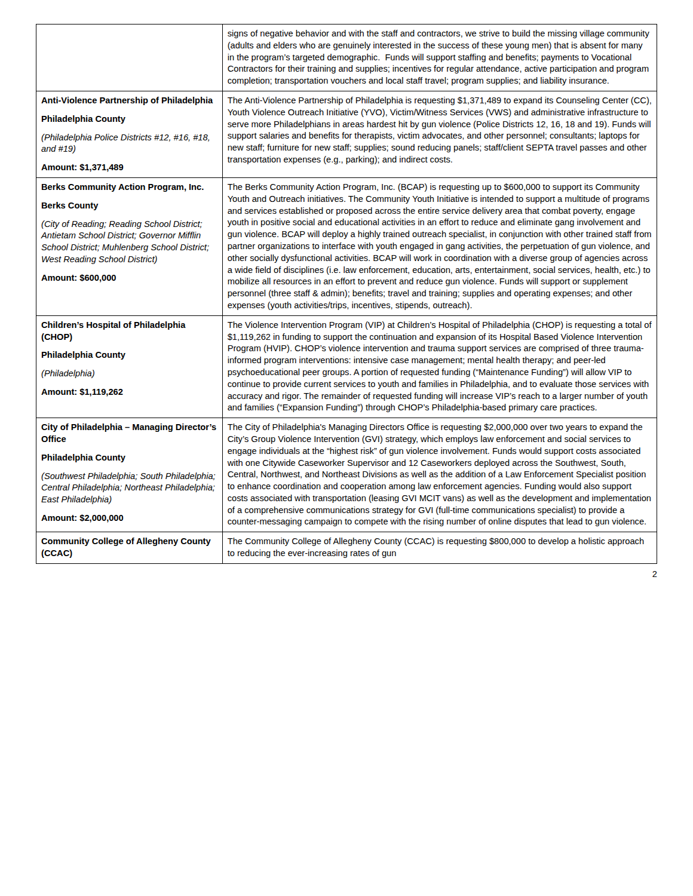| | signs of negative behavior and with the staff and contractors, we strive to build the missing village community (adults and elders who are genuinely interested in the success of these young men) that is absent for many in the program’s targeted demographic. Funds will support staffing and benefits; payments to Vocational Contractors for their training and supplies; incentives for regular attendance, active participation and program completion; transportation vouchers and local staff travel; program supplies; and liability insurance. |
| Anti-Violence Partnership of Philadelphia Philadelphia County (Philadelphia Police Districts #12, #16, #18, and #19) Amount: $1,371,489 | The Anti-Violence Partnership of Philadelphia is requesting $1,371,489 to expand its Counseling Center (CC), Youth Violence Outreach Initiative (YVO), Victim/Witness Services (VWS) and administrative infrastructure to serve more Philadelphians in areas hardest hit by gun violence (Police Districts 12, 16, 18 and 19). Funds will support salaries and benefits for therapists, victim advocates, and other personnel; consultants; laptops for new staff; furniture for new staff; supplies; sound reducing panels; staff/client SEPTA travel passes and other transportation expenses (e.g., parking); and indirect costs. |
| Berks Community Action Program, Inc. Berks County (City of Reading; Reading School District; Antietam School District; Governor Mifflin School District; Muhlenberg School District; West Reading School District) Amount: $600,000 | The Berks Community Action Program, Inc. (BCAP) is requesting up to $600,000 to support its Community Youth and Outreach initiatives. The Community Youth Initiative is intended to support a multitude of programs and services established or proposed across the entire service delivery area that combat poverty, engage youth in positive social and educational activities in an effort to reduce and eliminate gang involvement and gun violence. BCAP will deploy a highly trained outreach specialist, in conjunction with other trained staff from partner organizations to interface with youth engaged in gang activities, the perpetuation of gun violence, and other socially dysfunctional activities. BCAP will work in coordination with a diverse group of agencies across a wide field of disciplines (i.e. law enforcement, education, arts, entertainment, social services, health, etc.) to mobilize all resources in an effort to prevent and reduce gun violence. Funds will support or supplement personnel (three staff & admin); benefits; travel and training; supplies and operating expenses; and other expenses (youth activities/trips, incentives, stipends, outreach). |
| Children’s Hospital of Philadelphia (CHOP) Philadelphia County (Philadelphia) Amount: $1,119,262 | The Violence Intervention Program (VIP) at Children’s Hospital of Philadelphia (CHOP) is requesting a total of $1,119,262 in funding to support the continuation and expansion of its Hospital Based Violence Intervention Program (HVIP). CHOP’s violence intervention and trauma support services are comprised of three trauma-informed program interventions: intensive case management; mental health therapy; and peer-led psychoeducational peer groups. A portion of requested funding (“Maintenance Funding”) will allow VIP to continue to provide current services to youth and families in Philadelphia, and to evaluate those services with accuracy and rigor. The remainder of requested funding will increase VIP’s reach to a larger number of youth and families (“Expansion Funding”) through CHOP’s Philadelphia-based primary care practices. |
| City of Philadelphia – Managing Director’s Office Philadelphia County (Southwest Philadelphia; South Philadelphia; Central Philadelphia; Northeast Philadelphia; East Philadelphia) Amount: $2,000,000 | The City of Philadelphia's Managing Directors Office is requesting $2,000,000 over two years to expand the City’s Group Violence Intervention (GVI) strategy, which employs law enforcement and social services to engage individuals at the “highest risk” of gun violence involvement. Funds would support costs associated with one Citywide Caseworker Supervisor and 12 Caseworkers deployed across the Southwest, South, Central, Northwest, and Northeast Divisions as well as the addition of a Law Enforcement Specialist position to enhance coordination and cooperation among law enforcement agencies. Funding would also support costs associated with transportation (leasing GVI MCIT vans) as well as the development and implementation of a comprehensive communications strategy for GVI (full-time communications specialist) to provide a counter-messaging campaign to compete with the rising number of online disputes that lead to gun violence. |
| Community College of Allegheny County (CCAC) | The Community College of Allegheny County (CCAC) is requesting $800,000 to develop a holistic approach to reducing the ever-increasing rates of gun |
2